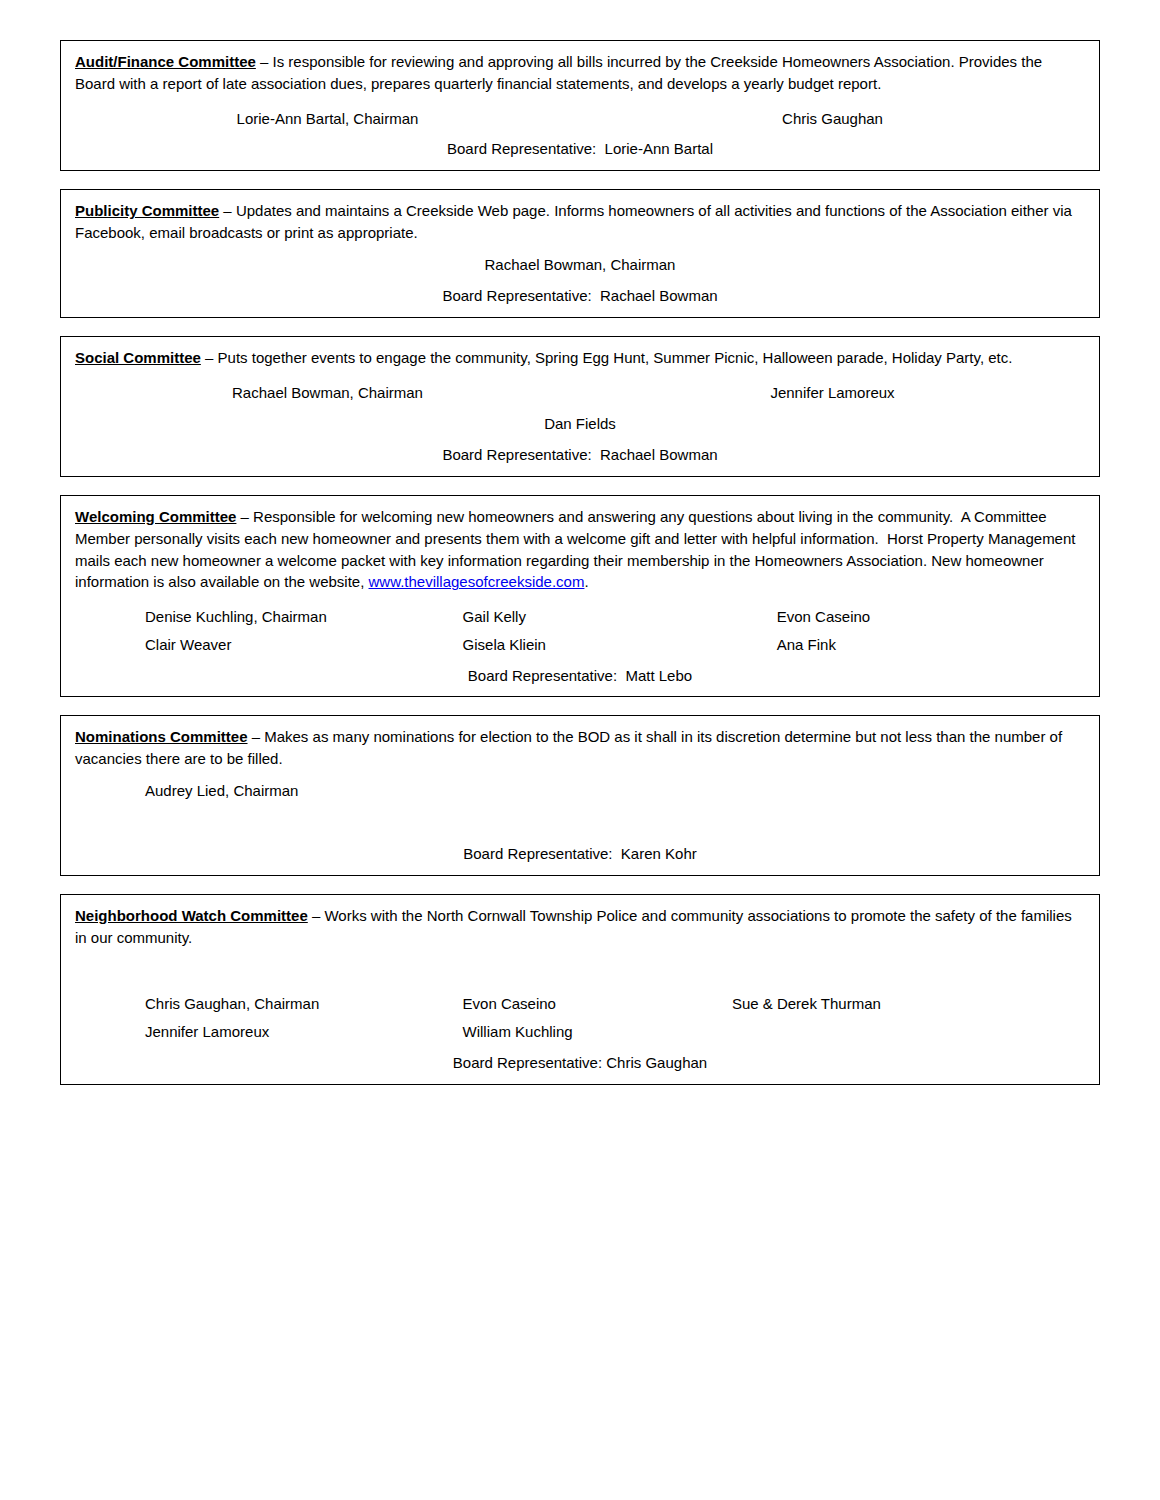Audit/Finance Committee – Is responsible for reviewing and approving all bills incurred by the Creekside Homeowners Association. Provides the Board with a report of late association dues, prepares quarterly financial statements, and develops a yearly budget report.
| Lorie-Ann Bartal, Chairman | Chris Gaughan |
Board Representative: Lorie-Ann Bartal
Publicity Committee – Updates and maintains a Creekside Web page. Informs homeowners of all activities and functions of the Association either via Facebook, email broadcasts or print as appropriate.
Rachael Bowman, Chairman
Board Representative: Rachael Bowman
Social Committee – Puts together events to engage the community, Spring Egg Hunt, Summer Picnic, Halloween parade, Holiday Party, etc.
| Rachael Bowman, Chairman | Jennifer Lamoreux |
Dan Fields
Board Representative: Rachael Bowman
Welcoming Committee – Responsible for welcoming new homeowners and answering any questions about living in the community. A Committee Member personally visits each new homeowner and presents them with a welcome gift and letter with helpful information. Horst Property Management mails each new homeowner a welcome packet with key information regarding their membership in the Homeowners Association. New homeowner information is also available on the website, www.thevillagesofcreekside.com.
| Denise Kuchling, Chairman | Gail Kelly | Evon Caseino |
| Clair Weaver | Gisela Kliein | Ana Fink |
Board Representative: Matt Lebo
Nominations Committee – Makes as many nominations for election to the BOD as it shall in its discretion determine but not less than the number of vacancies there are to be filled.
Audrey Lied, Chairman
Board Representative: Karen Kohr
Neighborhood Watch Committee – Works with the North Cornwall Township Police and community associations to promote the safety of the families in our community.
| Chris Gaughan, Chairman | Evon Caseino | Sue & Derek Thurman |
| Jennifer Lamoreux | William Kuchling | |
Board Representative: Chris Gaughan